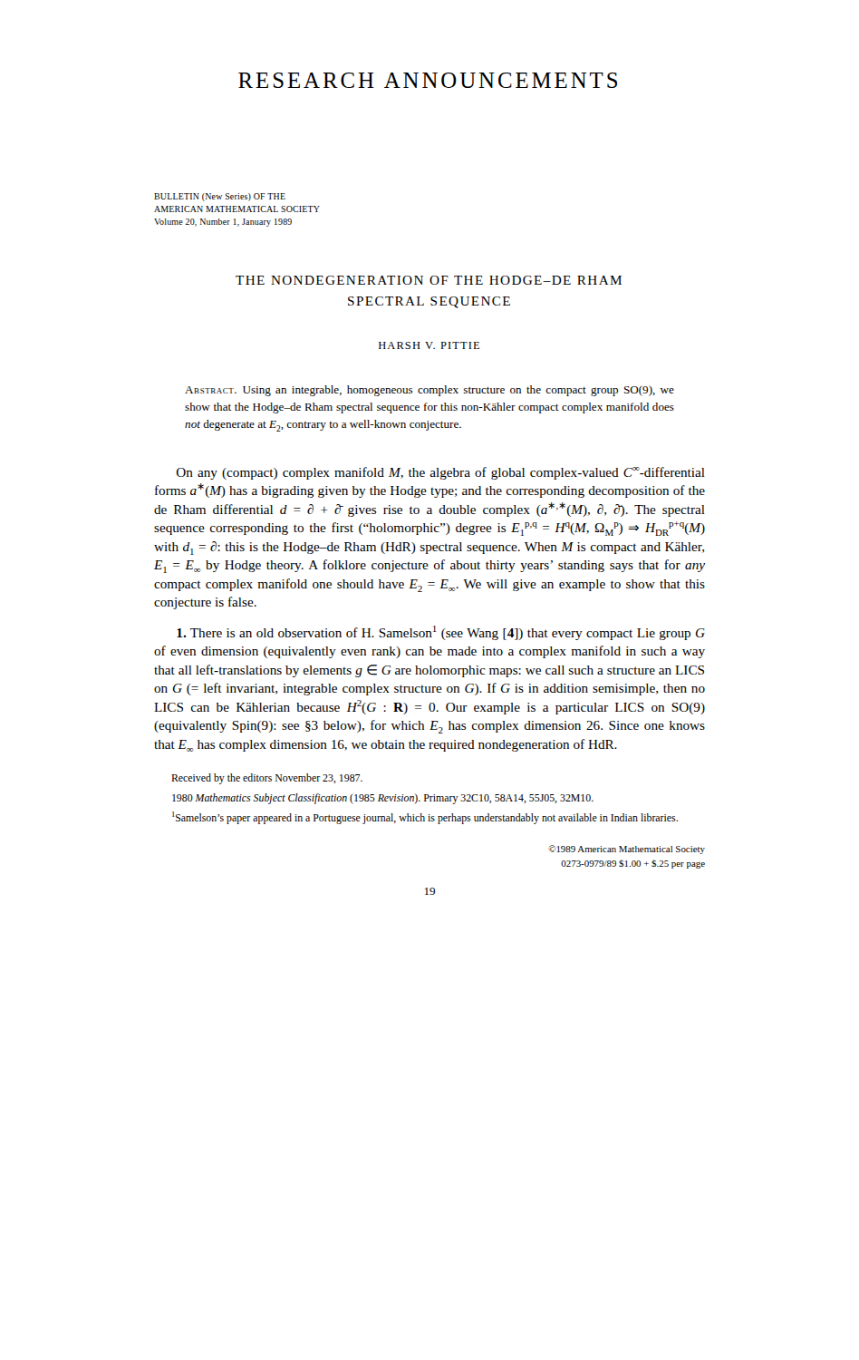RESEARCH ANNOUNCEMENTS
BULLETIN (New Series) OF THE
AMERICAN MATHEMATICAL SOCIETY
Volume 20, Number 1, January 1989
THE NONDEGENERATION OF THE HODGE–DE RHAM
SPECTRAL SEQUENCE
HARSH V. PITTIE
Abstract. Using an integrable, homogeneous complex structure on the compact group SO(9), we show that the Hodge–de Rham spectral sequence for this non-Kähler compact complex manifold does not degenerate at E 2, contrary to a well-known conjecture.
On any (compact) complex manifold M, the algebra of global complex-valued C∞-differential forms a∗(M) has a bigrading given by the Hodge type; and the corresponding decomposition of the de Rham differential d = ∂ + ∂̄ gives rise to a double complex (a∗,∗(M), ∂, ∂̄). The spectral sequence corresponding to the first (“holomorphic”) degree is E 1 p,q = Hq(M, ΩMp) ⇒ HDR p+q(M) with d 1 = ∂: this is the Hodge–de Rham (HdR) spectral sequence. When M is compact and Kähler, E 1 = E∞ by Hodge theory. A folklore conjecture of about thirty years’ standing says that for any compact complex manifold one should have E 2 = E∞. We will give an example to show that this conjecture is false.
1. There is an old observation of H. Samelson1 (see Wang [4]) that every compact Lie group G of even dimension (equivalently even rank) can be made into a complex manifold in such a way that all left-translations by elements g ∈ G are holomorphic maps: we call such a structure an LICS on G (= left invariant, integrable complex structure on G). If G is in addition semisimple, then no LICS can be Kählerian because H 2(G : R) = 0. Our example is a particular LICS on SO(9) (equivalently Spin(9): see §3 below), for which E 2 has complex dimension 26. Since one knows that E∞ has complex dimension 16, we obtain the required nondegeneration of HdR.
Received by the editors November 23, 1987.
1980 Mathematics Subject Classification (1985 Revision). Primary 32C10, 58A14, 55J05, 32M10.
1Samelson’s paper appeared in a Portuguese journal, which is perhaps understandably not available in Indian libraries.
©1989 American Mathematical Society
0273-0979/89 $1.00 + $.25 per page
19